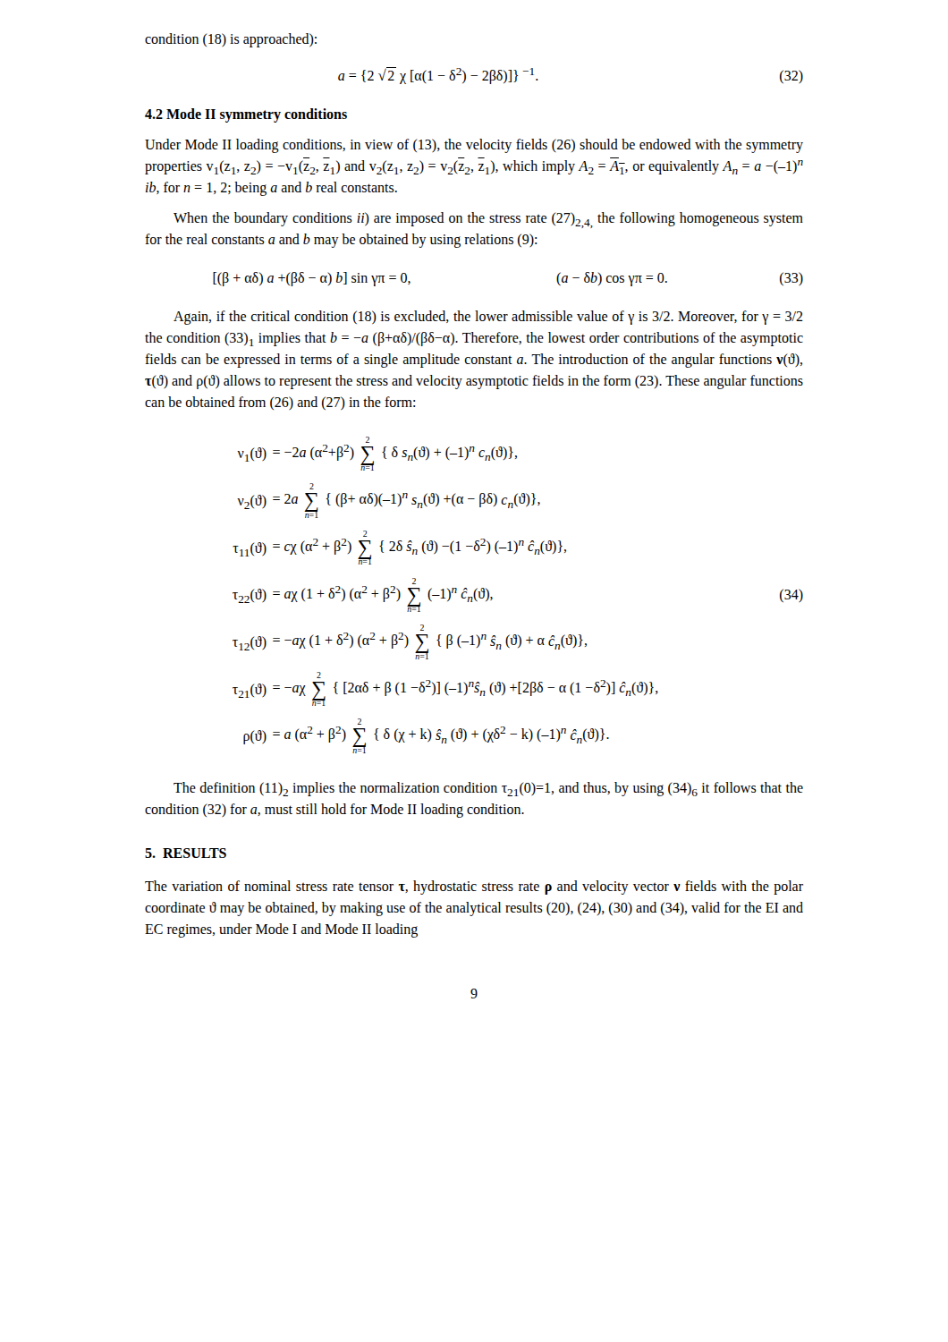condition (18) is approached):
a = {2 √2 χ [α(1 − δ2) − 2βδ)]} −1.
(32)
4.2 Mode II symmetry conditions
Under Mode II loading conditions, in view of (13), the velocity fields (26) should be endowed with the symmetry properties v1(z1, z2) = −v1(z2, z1) and v2(z1, z2) = v2(z2, z1), which imply A2 = A1, or equivalently An = a −(–1)n ib, for n = 1, 2; being a and b real constants.
When the boundary conditions ii) are imposed on the stress rate (27)2,4, the following homogeneous system for the real constants a and b may be obtained by using relations (9):
[(β + αδ) a +(βδ − α) b] sin γπ = 0,
(a − δb) cos γπ = 0.
(33)
Again, if the critical condition (18) is excluded, the lower admissible value of γ is 3/2. Moreover, for γ = 3/2 the condition (33)1 implies that b = −a (β+αδ)/(βδ−α). Therefore, the lowest order contributions of the asymptotic fields can be expressed in terms of a single amplitude constant a. The introduction of the angular functions ν(ϑ), τ(ϑ) and ρ(ϑ) allows to represent the stress and velocity asymptotic fields in the form (23). These angular functions can be obtained from (26) and (27) in the form:
| ν 1 (ϑ) | = −2 a (α 2 +β 2 ) 2 ∑ n =1 { δ s n (ϑ) + (–1) n c n (ϑ)}, |
| ν 2 (ϑ) | = 2 a 2 ∑ n =1 { (β+ αδ)(–1) n s n (ϑ) +(α − βδ) c n (ϑ)}, |
| τ 11 (ϑ) | = c χ (α 2 + β 2 ) 2 ∑ n =1 { 2δ ŝ n (ϑ) −(1 −δ 2 ) (–1) n ĉ n (ϑ)}, |
| τ 22 (ϑ) | = a χ (1 + δ 2 ) (α 2 + β 2 ) 2 ∑ n =1 (–1) n ĉ n (ϑ), |
| τ 12 (ϑ) | = − a χ (1 + δ 2 ) (α 2 + β 2 ) 2 ∑ n =1 { β (–1) n ŝ n (ϑ) + α ĉ n (ϑ)}, |
| τ 21 (ϑ) | = − a χ 2 ∑ n =1 { [2αδ + β (1 −δ 2 )] (–1) n ŝ n (ϑ) +[2βδ − α (1 −δ 2 )] ĉ n (ϑ)}, |
| ρ(ϑ) | = a (α 2 + β 2 ) 2 ∑ n =1 { δ (χ + k) ŝ n (ϑ) + (χδ 2 − k) (–1) n ĉ n (ϑ)}. |
(34)
The definition (11)2 implies the normalization condition τ21(0)=1, and thus, by using (34)6 it follows that the condition (32) for a, must still hold for Mode II loading condition.
5. RESULTS
The variation of nominal stress rate tensor τ, hydrostatic stress rate ρ and velocity vector ν fields with the polar coordinate ϑ may be obtained, by making use of the analytical results (20), (24), (30) and (34), valid for the EI and EC regimes, under Mode I and Mode II loading
9